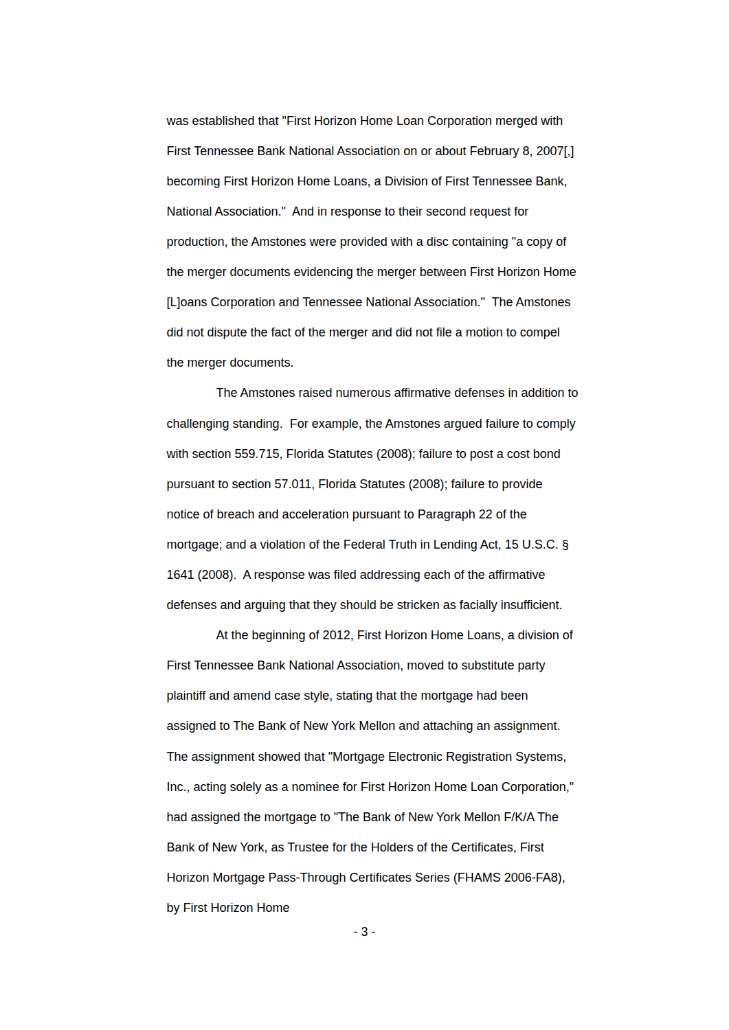was established that "First Horizon Home Loan Corporation merged with First Tennessee Bank National Association on or about February 8, 2007[,] becoming First Horizon Home Loans, a Division of First Tennessee Bank, National Association." And in response to their second request for production, the Amstones were provided with a disc containing "a copy of the merger documents evidencing the merger between First Horizon Home [L]oans Corporation and Tennessee National Association." The Amstones did not dispute the fact of the merger and did not file a motion to compel the merger documents.
The Amstones raised numerous affirmative defenses in addition to challenging standing. For example, the Amstones argued failure to comply with section 559.715, Florida Statutes (2008); failure to post a cost bond pursuant to section 57.011, Florida Statutes (2008); failure to provide notice of breach and acceleration pursuant to Paragraph 22 of the mortgage; and a violation of the Federal Truth in Lending Act, 15 U.S.C. § 1641 (2008). A response was filed addressing each of the affirmative defenses and arguing that they should be stricken as facially insufficient.
At the beginning of 2012, First Horizon Home Loans, a division of First Tennessee Bank National Association, moved to substitute party plaintiff and amend case style, stating that the mortgage had been assigned to The Bank of New York Mellon and attaching an assignment. The assignment showed that "Mortgage Electronic Registration Systems, Inc., acting solely as a nominee for First Horizon Home Loan Corporation," had assigned the mortgage to "The Bank of New York Mellon F/K/A The Bank of New York, as Trustee for the Holders of the Certificates, First Horizon Mortgage Pass-Through Certificates Series (FHAMS 2006-FA8), by First Horizon Home
- 3 -